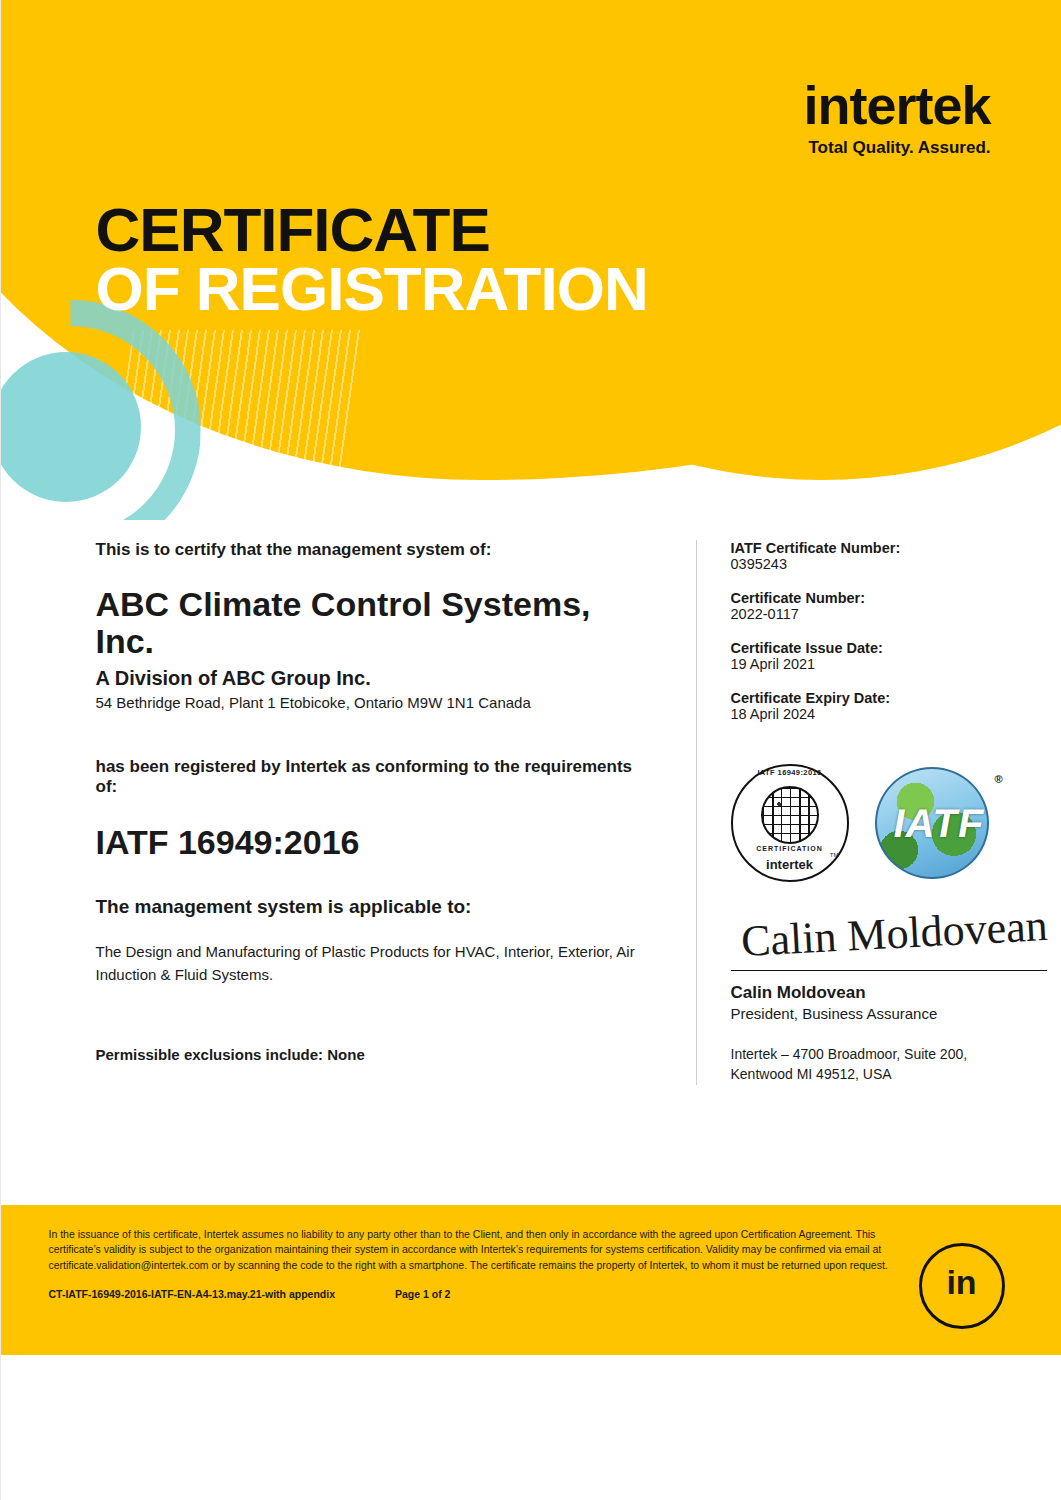intertek
Total Quality. Assured.
CERTIFICATE OF REGISTRATION
This is to certify that the management system of:
ABC Climate Control Systems, Inc.
A Division of ABC Group Inc.
54 Bethridge Road, Plant 1 Etobicoke, Ontario M9W 1N1 Canada
has been registered by Intertek as conforming to the requirements of:
IATF 16949:2016
The management system is applicable to:
The Design and Manufacturing of Plastic Products for HVAC, Interior, Exterior, Air Induction & Fluid Systems.
Permissible exclusions include: None
IATF Certificate Number: 0395243
Certificate Number: 2022-0117
Certificate Issue Date: 19 April 2021
Certificate Expiry Date: 18 April 2024
IATF 16949:2016
CERTIFICATION
intertek
TM
IATF
®
Calin Moldovean
Calin Moldovean
President, Business Assurance
Intertek – 4700 Broadmoor, Suite 200,
Kentwood MI 49512, USA
in
In the issuance of this certificate, Intertek assumes no liability to any party other than to the Client, and then only in accordance with the agreed upon Certification Agreement. This certificate’s validity is subject to the organization maintaining their system in accordance with Intertek’s requirements for systems certification. Validity may be confirmed via email at certificate.validation@intertek.com or by scanning the code to the right with a smartphone. The certificate remains the property of Intertek, to whom it must be returned upon request.
CT-IATF-16949-2016-IATF-EN-A4-13.may.21-with appendix Page 1 of 2
in